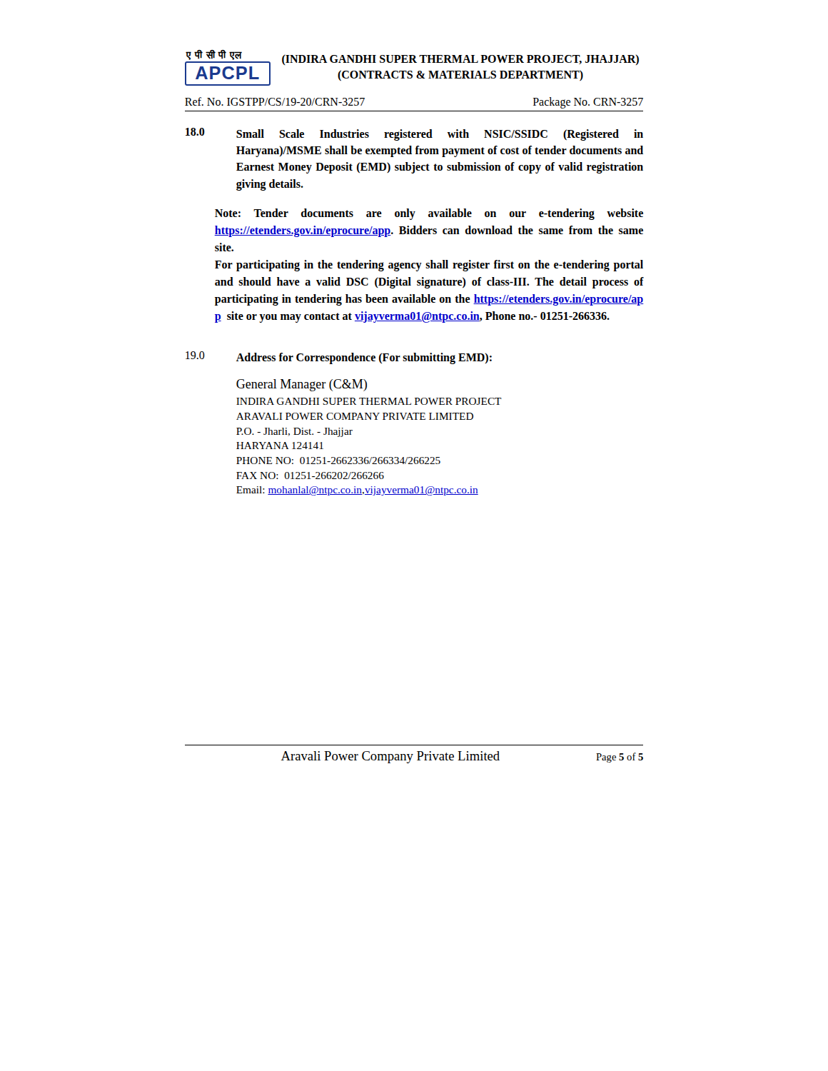ए पी सी पी एल
APCPL
(INDIRA GANDHI SUPER THERMAL POWER PROJECT, JHAJJAR)
(CONTRACTS & MATERIALS DEPARTMENT)
Ref. No. IGSTPP/CS/19-20/CRN-3257 Package No. CRN-3257
18.0
Small Scale Industries registered with NSIC/SSIDC (Registered in Haryana)/MSME shall be exempted from payment of cost of tender documents and Earnest Money Deposit (EMD) subject to submission of copy of valid registration giving details.
Note: Tender documents are only available on our e-tendering website https://etenders.gov.in/eprocure/app. Bidders can download the same from the same site.
For participating in the tendering agency shall register first on the e-tendering portal and should have a valid DSC (Digital signature) of class-III. The detail process of participating in tendering has been available on the https://etenders.gov.in/eprocure/app site or you may contact at vijayverma01@ntpc.co.in, Phone no.- 01251-266336.
19.0
Address for Correspondence (For submitting EMD):
General Manager (C&M)
INDIRA GANDHI SUPER THERMAL POWER PROJECT
ARAVALI POWER COMPANY PRIVATE LIMITED
P.O. - Jharli, Dist. - Jhajjar
HARYANA 124141
PHONE NO: 01251-2662336/266334/266225
FAX NO: 01251-266202/266266
Email: mohanlal@ntpc.co.in,vijayverma01@ntpc.co.in
Aravali Power Company Private Limited
Page 5 of 5